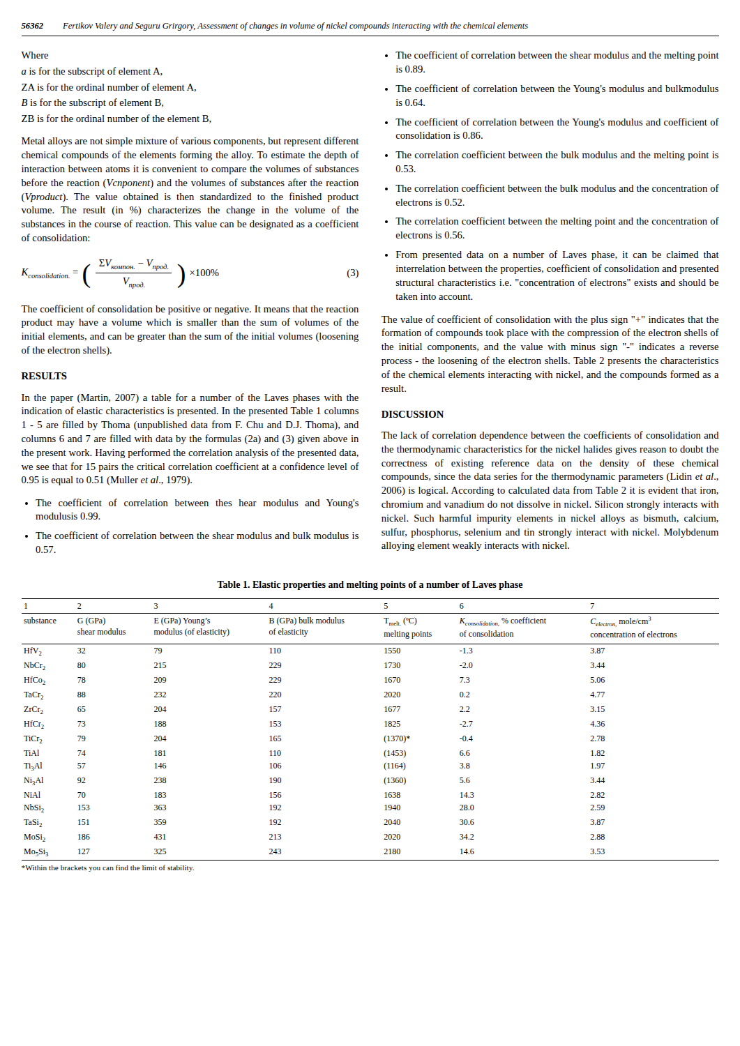56362 Fertikov Valery and Seguru Grirgory, Assessment of changes in volume of nickel compounds interacting with the chemical elements
Where
a is for the subscript of element A,
ZA is for the ordinal number of element A,
B is for the subscript of element B,
ZB is for the ordinal number of the element B,
Metal alloys are not simple mixture of various components, but represent different chemical compounds of the elements forming the alloy. To estimate the depth of interaction between atoms it is convenient to compare the volumes of substances before the reaction (Vcnponent) and the volumes of substances after the reaction (Vproduct). The value obtained is then standardized to the finished product volume. The result (in %) characterizes the change in the volume of the substances in the course of reaction. This value can be designated as a coefficient of consolidation:
Kconsolidation. = ( ΣVкомпон. − Vпрод. Vпрод. ) ×100% (3)
The coefficient of consolidation be positive or negative. It means that the reaction product may have a volume which is smaller than the sum of volumes of the initial elements, and can be greater than the sum of the initial volumes (loosening of the electron shells).
Results
In the paper (Martin, 2007) a table for a number of the Laves phases with the indication of elastic characteristics is presented. In the presented Table 1 columns 1 - 5 are filled by Thoma (unpublished data from F. Chu and D.J. Thoma), and columns 6 and 7 are filled with data by the formulas (2a) and (3) given above in the present work. Having performed the correlation analysis of the presented data, we see that for 15 pairs the critical correlation coefficient at a confidence level of 0.95 is equal to 0.51 (Muller et al., 1979).
The coefficient of correlation between thes hear modulus and Young's modulusis 0.99.
The coefficient of correlation between the shear modulus and bulk modulus is 0.57.
The coefficient of correlation between the shear modulus and the melting point is 0.89.
The coefficient of correlation between the Young's modulus and bulkmodulus is 0.64.
The coefficient of correlation between the Young's modulus and coefficient of consolidation is 0.86.
The correlation coefficient between the bulk modulus and the melting point is 0.53.
The correlation coefficient between the bulk modulus and the concentration of electrons is 0.52.
The correlation coefficient between the melting point and the concentration of electrons is 0.56.
From presented data on a number of Laves phase, it can be claimed that interrelation between the properties, coefficient of consolidation and presented structural characteristics i.e. "concentration of electrons" exists and should be taken into account.
The value of coefficient of consolidation with the plus sign "+" indicates that the formation of compounds took place with the compression of the electron shells of the initial components, and the value with minus sign "-" indicates a reverse process - the loosening of the electron shells. Table 2 presents the characteristics of the chemical elements interacting with nickel, and the compounds formed as a result.
Discussion
The lack of correlation dependence between the coefficients of consolidation and the thermodynamic characteristics for the nickel halides gives reason to doubt the correctness of existing reference data on the density of these chemical compounds, since the data series for the thermodynamic parameters (Lidin et al., 2006) is logical. According to calculated data from Table 2 it is evident that iron, chromium and vanadium do not dissolve in nickel. Silicon strongly interacts with nickel. Such harmful impurity elements in nickel alloys as bismuth, calcium, sulfur, phosphorus, selenium and tin strongly interact with nickel. Molybdenum alloying element weakly interacts with nickel.
Table 1. Elastic properties and melting points of a number of Laves phase
| 1 | 2 | 3 | 4 | 5 | 6 | 7 |
| --- | --- | --- | --- | --- | --- | --- |
| substance | G (GPa) shear modulus | E (GPa) Young’s modulus (of elasticity) | B (GPa) bulk modulus of elasticity | T melt. (ºC) melting points | K consolidation, % coefficient of consolidation | C electron, mole/cm 3 concentration of electrons |
| HfV 2 | 32 | 79 | 110 | 1550 | -1.3 | 3.87 |
| NbCr 2 | 80 | 215 | 229 | 1730 | -2.0 | 3.44 |
| HfCo 2 | 78 | 209 | 229 | 1670 | 7.3 | 5.06 |
| TaCr 2 | 88 | 232 | 220 | 2020 | 0.2 | 4.77 |
| ZrCr 2 | 65 | 204 | 157 | 1677 | 2.2 | 3.15 |
| HfCr 2 | 73 | 188 | 153 | 1825 | -2.7 | 4.36 |
| TiCr 2 | 79 | 204 | 165 | (1370)* | -0.4 | 2.78 |
| TiAl | 74 | 181 | 110 | (1453) | 6.6 | 1.82 |
| Ti 3 Al | 57 | 146 | 106 | (1164) | 3.8 | 1.97 |
| Ni 3 Al | 92 | 238 | 190 | (1360) | 5.6 | 3.44 |
| NiAl | 70 | 183 | 156 | 1638 | 14.3 | 2.82 |
| NbSi 2 | 153 | 363 | 192 | 1940 | 28.0 | 2.59 |
| TaSi 2 | 151 | 359 | 192 | 2040 | 30.6 | 3.87 |
| MoSi 2 | 186 | 431 | 213 | 2020 | 34.2 | 2.88 |
| Mo 5 Si 3 | 127 | 325 | 243 | 2180 | 14.6 | 3.53 |
*Within the brackets you can find the limit of stability.